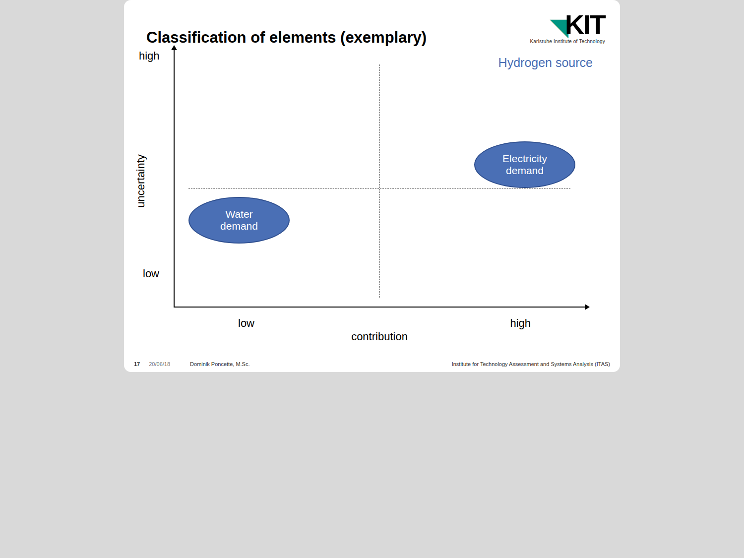◥KIT
Karlsruhe Institute of Technology
Classification of elements (exemplary)
Hydrogen source
high
low
uncertainty
low
high
contribution
Electricity
demand
Water
demand
17 20/06/18 Dominik Poncette, M.Sc. Institute for Technology Assessment and Systems Analysis (ITAS)